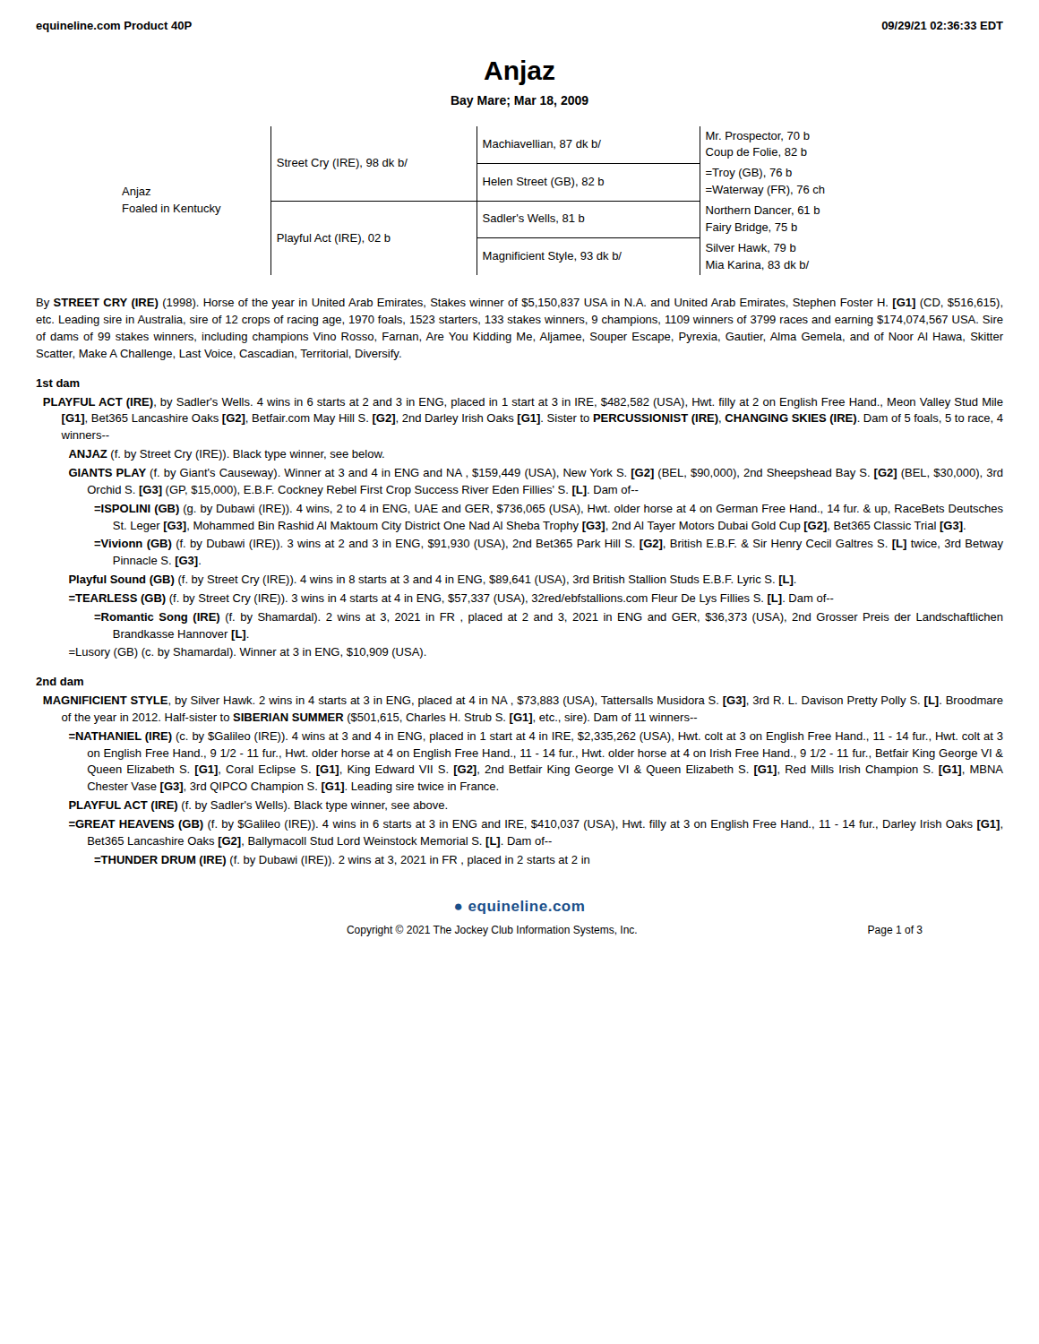equineline.com Product 40P 09/29/21 02:36:33 EDT
Anjaz
Bay Mare; Mar 18, 2009
| Anjaz Foaled in Kentucky | Street Cry (IRE), 98 dk b/ | Machiavellian, 87 dk b/ | Mr. Prospector, 70 b Coup de Folie, 82 b |
| Helen Street (GB), 82 b | =Troy (GB), 76 b =Waterway (FR), 76 ch |
| Playful Act (IRE), 02 b | Sadler's Wells, 81 b | Northern Dancer, 61 b Fairy Bridge, 75 b |
| Magnificient Style, 93 dk b/ | Silver Hawk, 79 b Mia Karina, 83 dk b/ |
By STREET CRY (IRE) (1998). Horse of the year in United Arab Emirates, Stakes winner of $5,150,837 USA in N.A. and United Arab Emirates, Stephen Foster H. [G1] (CD, $516,615), etc. Leading sire in Australia, sire of 12 crops of racing age, 1970 foals, 1523 starters, 133 stakes winners, 9 champions, 1109 winners of 3799 races and earning $174,074,567 USA. Sire of dams of 99 stakes winners, including champions Vino Rosso, Farnan, Are You Kidding Me, Aljamee, Souper Escape, Pyrexia, Gautier, Alma Gemela, and of Noor Al Hawa, Skitter Scatter, Make A Challenge, Last Voice, Cascadian, Territorial, Diversify.
1st dam
PLAYFUL ACT (IRE), by Sadler's Wells. 4 wins in 6 starts at 2 and 3 in ENG, placed in 1 start at 3 in IRE, $482,582 (USA), Hwt. filly at 2 on English Free Hand., Meon Valley Stud Mile [G1], Bet365 Lancashire Oaks [G2], Betfair.com May Hill S. [G2], 2nd Darley Irish Oaks [G1]. Sister to PERCUSSIONIST (IRE), CHANGING SKIES (IRE). Dam of 5 foals, 5 to race, 4 winners--
ANJAZ (f. by Street Cry (IRE)). Black type winner, see below.
GIANTS PLAY (f. by Giant's Causeway). Winner at 3 and 4 in ENG and NA , $159,449 (USA), New York S. [G2] (BEL, $90,000), 2nd Sheepshead Bay S. [G2] (BEL, $30,000), 3rd Orchid S. [G3] (GP, $15,000), E.B.F. Cockney Rebel First Crop Success River Eden Fillies' S. [L]. Dam of--
=ISPOLINI (GB) (g. by Dubawi (IRE)). 4 wins, 2 to 4 in ENG, UAE and GER, $736,065 (USA), Hwt. older horse at 4 on German Free Hand., 14 fur. & up, RaceBets Deutsches St. Leger [G3], Mohammed Bin Rashid Al Maktoum City District One Nad Al Sheba Trophy [G3], 2nd Al Tayer Motors Dubai Gold Cup [G2], Bet365 Classic Trial [G3].
=Vivionn (GB) (f. by Dubawi (IRE)). 3 wins at 2 and 3 in ENG, $91,930 (USA), 2nd Bet365 Park Hill S. [G2], British E.B.F. & Sir Henry Cecil Galtres S. [L] twice, 3rd Betway Pinnacle S. [G3].
Playful Sound (GB) (f. by Street Cry (IRE)). 4 wins in 8 starts at 3 and 4 in ENG, $89,641 (USA), 3rd British Stallion Studs E.B.F. Lyric S. [L].
=TEARLESS (GB) (f. by Street Cry (IRE)). 3 wins in 4 starts at 4 in ENG, $57,337 (USA), 32red/ebfstallions.com Fleur De Lys Fillies S. [L]. Dam of--
=Romantic Song (IRE) (f. by Shamardal). 2 wins at 3, 2021 in FR , placed at 2 and 3, 2021 in ENG and GER, $36,373 (USA), 2nd Grosser Preis der Landschaftlichen Brandkasse Hannover [L].
=Lusory (GB) (c. by Shamardal). Winner at 3 in ENG, $10,909 (USA).
2nd dam
MAGNIFICIENT STYLE, by Silver Hawk. 2 wins in 4 starts at 3 in ENG, placed at 4 in NA , $73,883 (USA), Tattersalls Musidora S. [G3], 3rd R. L. Davison Pretty Polly S. [L]. Broodmare of the year in 2012. Half-sister to SIBERIAN SUMMER ($501,615, Charles H. Strub S. [G1], etc., sire). Dam of 11 winners--
=NATHANIEL (IRE) (c. by $Galileo (IRE)). 4 wins at 3 and 4 in ENG, placed in 1 start at 4 in IRE, $2,335,262 (USA), Hwt. colt at 3 on English Free Hand., 11 - 14 fur., Hwt. colt at 3 on English Free Hand., 9 1/2 - 11 fur., Hwt. older horse at 4 on English Free Hand., 11 - 14 fur., Hwt. older horse at 4 on Irish Free Hand., 9 1/2 - 11 fur., Betfair King George VI & Queen Elizabeth S. [G1], Coral Eclipse S. [G1], King Edward VII S. [G2], 2nd Betfair King George VI & Queen Elizabeth S. [G1], Red Mills Irish Champion S. [G1], MBNA Chester Vase [G3], 3rd QIPCO Champion S. [G1]. Leading sire twice in France.
PLAYFUL ACT (IRE) (f. by Sadler's Wells). Black type winner, see above.
=GREAT HEAVENS (GB) (f. by $Galileo (IRE)). 4 wins in 6 starts at 3 in ENG and IRE, $410,037 (USA), Hwt. filly at 3 on English Free Hand., 11 - 14 fur., Darley Irish Oaks [G1], Bet365 Lancashire Oaks [G2], Ballymacoll Stud Lord Weinstock Memorial S. [L]. Dam of--
=THUNDER DRUM (IRE) (f. by Dubawi (IRE)). 2 wins at 3, 2021 in FR , placed in 2 starts at 2 in
● equineline. com
Copyright © 2021 The Jockey Club Information Systems, Inc. Page 1 of 3